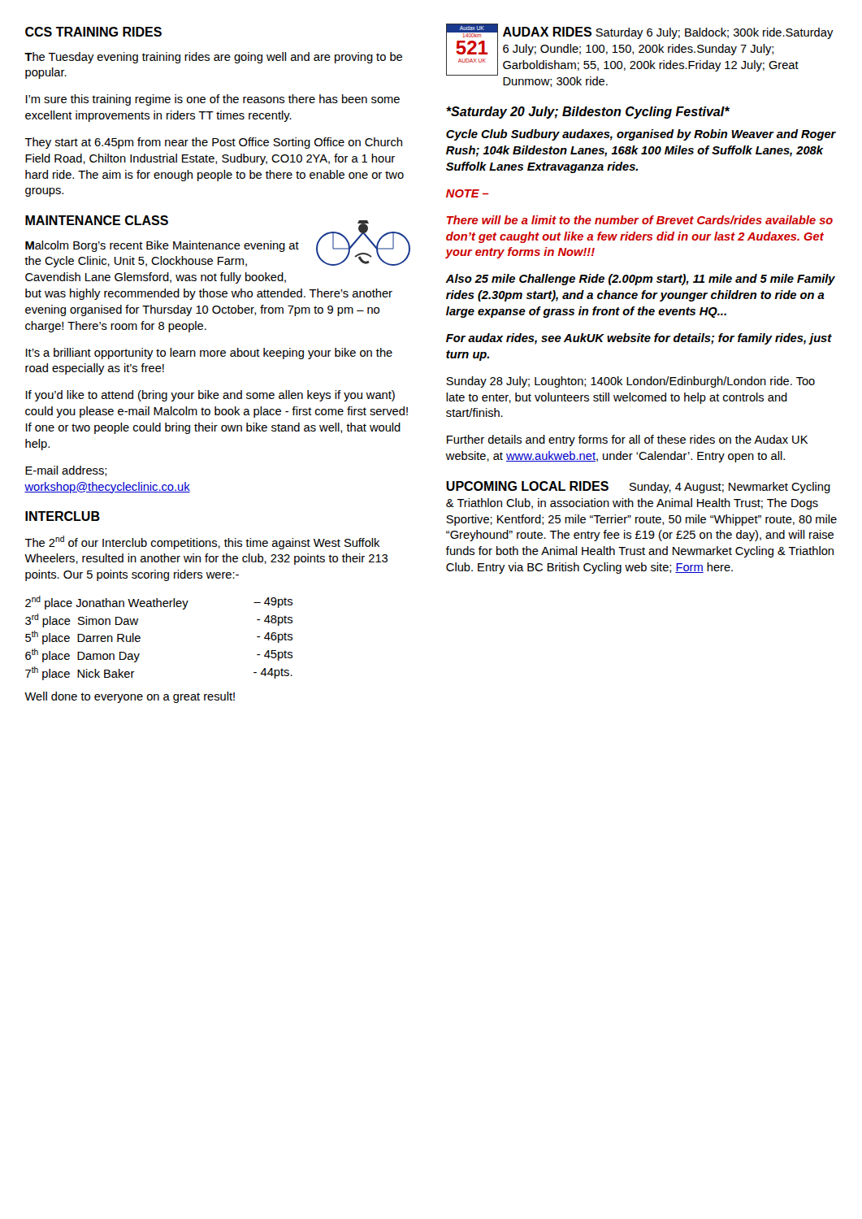CCS TRAINING RIDES
The Tuesday evening training rides are going well and are proving to be popular.
I’m sure this training regime is one of the reasons there has been some excellent improvements in riders TT times recently.
They start at 6.45pm from near the Post Office Sorting Office on Church Field Road, Chilton Industrial Estate, Sudbury, CO10 2YA, for a 1 hour hard ride. The aim is for enough people to be there to enable one or two groups.
MAINTENANCE CLASS
Malcolm Borg’s recent Bike Maintenance evening at the Cycle Clinic, Unit 5, Clockhouse Farm, Cavendish Lane Glemsford, was not fully booked, but was highly recommended by those who attended. There’s another evening organised for Thursday 10 October, from 7pm to 9 pm – no charge! There’s room for 8 people.
It’s a brilliant opportunity to learn more about keeping your bike on the road especially as it’s free!
If you’d like to attend (bring your bike and some allen keys if you want) could you please e-mail Malcolm to book a place - first come first served! If one or two people could bring their own bike stand as well, that would help.
E-mail address;
workshop@thecycleclinic.co.uk
INTERCLUB
The 2nd of our Interclub competitions, this time against West Suffolk Wheelers, resulted in another win for the club, 232 points to their 213 points. Our 5 points scoring riders were:-
2nd place Jonathan Weatherley– 49pts
3rd place Simon Daw- 48pts
5th place Darren Rule- 46pts
6th place Damon Day- 45pts
7th place Nick Baker- 44pts.
Well done to everyone on a great result!
Audax UK
1400km
521
AUDAX UK
AUDAX RIDES
Saturday 6 July; Baldock; 300k ride.Saturday 6 July; Oundle; 100, 150, 200k rides.Sunday 7 July; Garboldisham; 55, 100, 200k rides.Friday 12 July; Great Dunmow; 300k ride.
*Saturday 20 July; Bildeston Cycling Festival*
Cycle Club Sudbury audaxes, organised by Robin Weaver and Roger Rush; 104k Bildeston Lanes, 168k 100 Miles of Suffolk Lanes, 208k Suffolk Lanes Extravaganza rides.
NOTE –
There will be a limit to the number of Brevet Cards/rides available so don’t get caught out like a few riders did in our last 2 Audaxes. Get your entry forms in Now!!!
Also 25 mile Challenge Ride (2.00pm start), 11 mile and 5 mile Family rides (2.30pm start), and a chance for younger children to ride on a large expanse of grass in front of the events HQ...
For audax rides, see AukUK website for details; for family rides, just turn up.
Sunday 28 July; Loughton; 1400k London/Edinburgh/London ride. Too late to enter, but volunteers still welcomed to help at controls and start/finish.
Further details and entry forms for all of these rides on the Audax UK website, at www.aukweb.net, under ‘Calendar’. Entry open to all.
UPCOMING LOCAL RIDES
Sunday, 4 August; Newmarket Cycling & Triathlon Club, in association with the Animal Health Trust; The Dogs Sportive; Kentford; 25 mile “Terrier” route, 50 mile “Whippet” route, 80 mile “Greyhound” route. The entry fee is £19 (or £25 on the day), and will raise funds for both the Animal Health Trust and Newmarket Cycling & Triathlon Club. Entry via BC British Cycling web site; Form here.